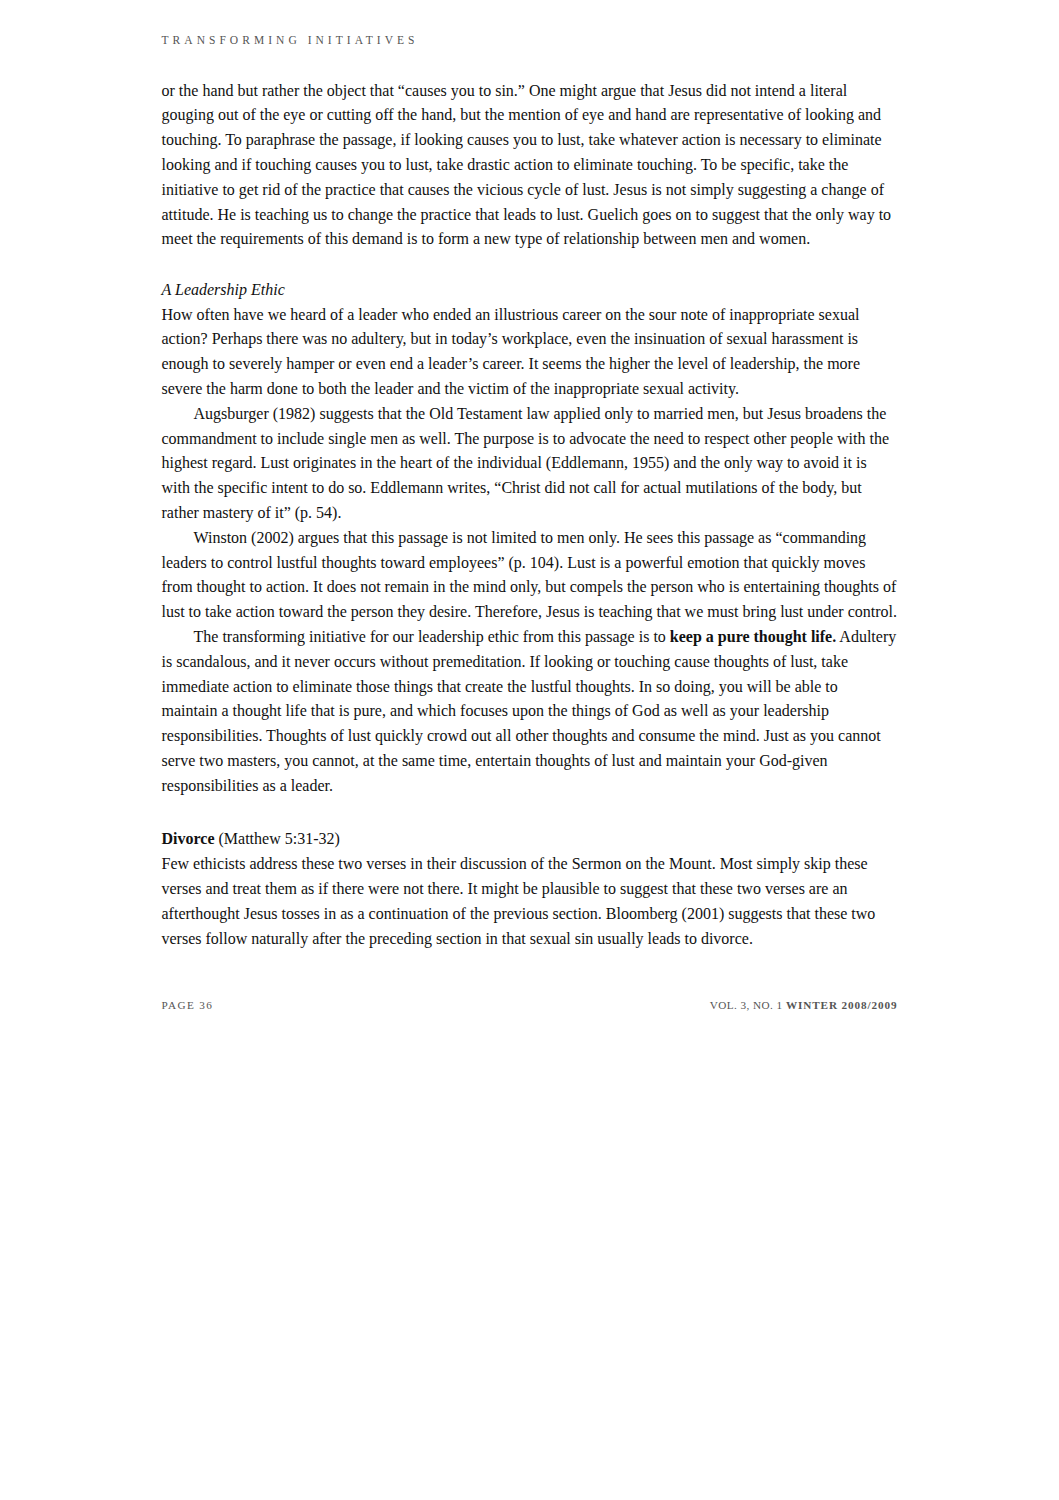Transforming Initiatives
or the hand but rather the object that “causes you to sin.” One might argue that Jesus did not intend a literal gouging out of the eye or cutting off the hand, but the mention of eye and hand are representative of looking and touching. To paraphrase the passage, if looking causes you to lust, take whatever action is necessary to eliminate looking and if touching causes you to lust, take drastic action to eliminate touching. To be specific, take the initiative to get rid of the practice that causes the vicious cycle of lust. Jesus is not simply suggesting a change of attitude. He is teaching us to change the practice that leads to lust. Guelich goes on to suggest that the only way to meet the requirements of this demand is to form a new type of relationship between men and women.
A Leadership Ethic
How often have we heard of a leader who ended an illustrious career on the sour note of inappropriate sexual action? Perhaps there was no adultery, but in today’s workplace, even the insinuation of sexual harassment is enough to severely hamper or even end a leader’s career. It seems the higher the level of leadership, the more severe the harm done to both the leader and the victim of the inappropriate sexual activity.
Augsburger (1982) suggests that the Old Testament law applied only to married men, but Jesus broadens the commandment to include single men as well. The purpose is to advocate the need to respect other people with the highest regard. Lust originates in the heart of the individual (Eddlemann, 1955) and the only way to avoid it is with the specific intent to do so. Eddlemann writes, “Christ did not call for actual mutilations of the body, but rather mastery of it” (p. 54).
Winston (2002) argues that this passage is not limited to men only. He sees this passage as “commanding leaders to control lustful thoughts toward employees” (p. 104). Lust is a powerful emotion that quickly moves from thought to action. It does not remain in the mind only, but compels the person who is entertaining thoughts of lust to take action toward the person they desire. Therefore, Jesus is teaching that we must bring lust under control.
The transforming initiative for our leadership ethic from this passage is to keep a pure thought life. Adultery is scandalous, and it never occurs without premeditation. If looking or touching cause thoughts of lust, take immediate action to eliminate those things that create the lustful thoughts. In so doing, you will be able to maintain a thought life that is pure, and which focuses upon the things of God as well as your leadership responsibilities. Thoughts of lust quickly crowd out all other thoughts and consume the mind. Just as you cannot serve two masters, you cannot, at the same time, entertain thoughts of lust and maintain your God-given responsibilities as a leader.
Divorce (Matthew 5:31-32)
Few ethicists address these two verses in their discussion of the Sermon on the Mount. Most simply skip these verses and treat them as if there were not there. It might be plausible to suggest that these two verses are an afterthought Jesus tosses in as a continuation of the previous section. Bloomberg (2001) suggests that these two verses follow naturally after the preceding section in that sexual sin usually leads to divorce.
Page 36 Vol. 3, No. 1 Winter 2008/2009